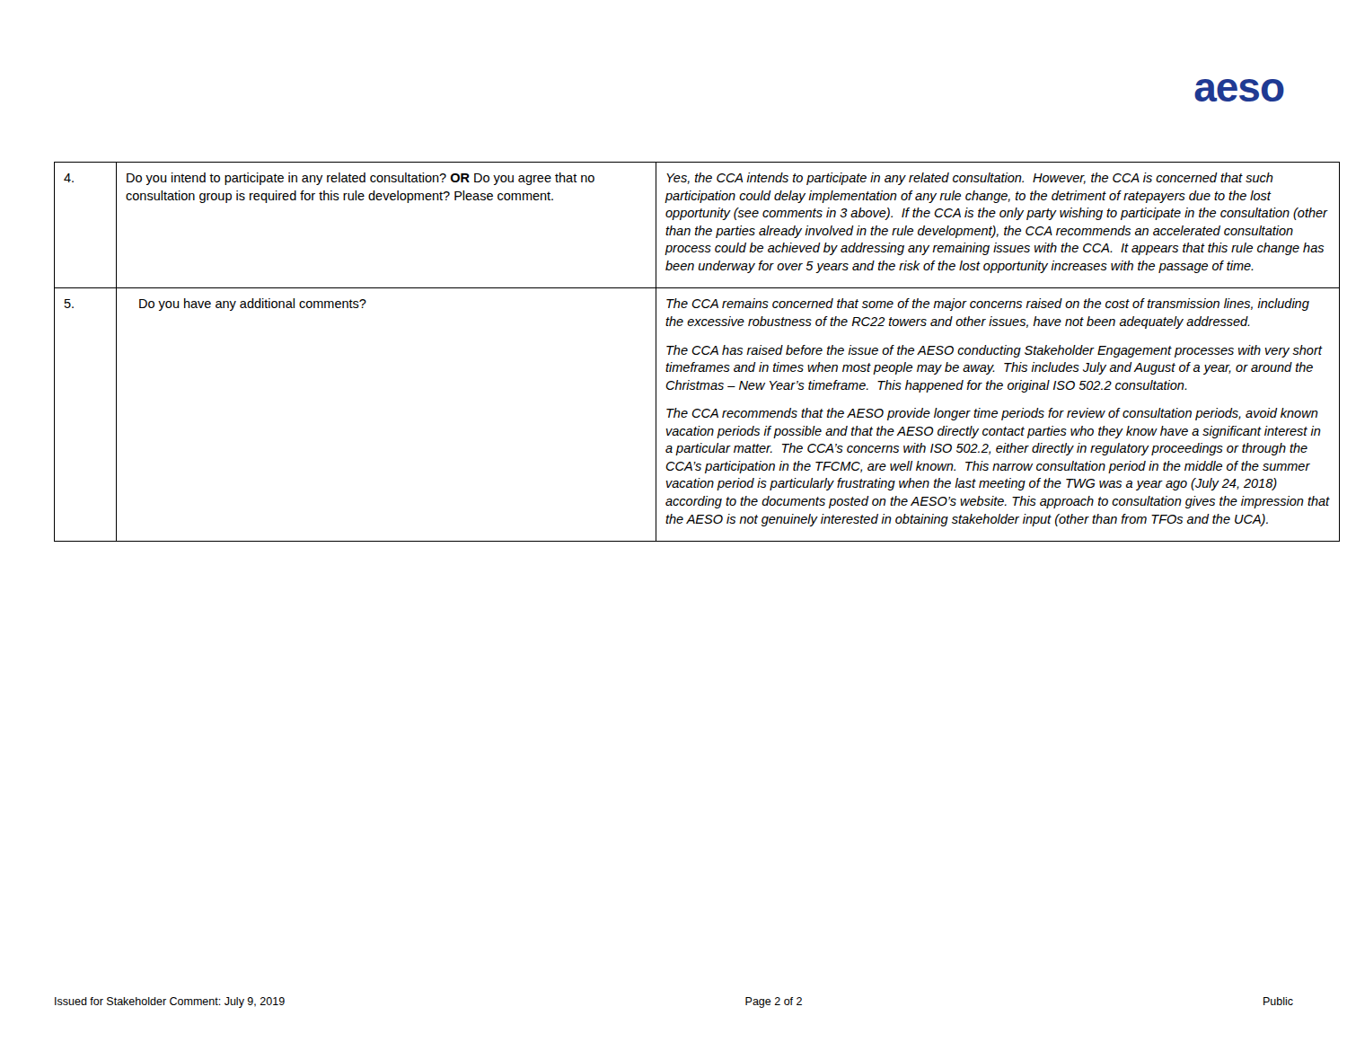aeso
| 4. | Do you intend to participate in any related consultation? OR Do you agree that no consultation group is required for this rule development? Please comment. | Yes, the CCA intends to participate in any related consultation. However, the CCA is concerned that such participation could delay implementation of any rule change, to the detriment of ratepayers due to the lost opportunity (see comments in 3 above). If the CCA is the only party wishing to participate in the consultation (other than the parties already involved in the rule development), the CCA recommends an accelerated consultation process could be achieved by addressing any remaining issues with the CCA. It appears that this rule change has been underway for over 5 years and the risk of the lost opportunity increases with the passage of time. |
| 5. | Do you have any additional comments? | The CCA remains concerned that some of the major concerns raised on the cost of transmission lines, including the excessive robustness of the RC22 towers and other issues, have not been adequately addressed. The CCA has raised before the issue of the AESO conducting Stakeholder Engagement processes with very short timeframes and in times when most people may be away. This includes July and August of a year, or around the Christmas – New Year’s timeframe. This happened for the original ISO 502.2 consultation. The CCA recommends that the AESO provide longer time periods for review of consultation periods, avoid known vacation periods if possible and that the AESO directly contact parties who they know have a significant interest in a particular matter. The CCA’s concerns with ISO 502.2, either directly in regulatory proceedings or through the CCA’s participation in the TFCMC, are well known. This narrow consultation period in the middle of the summer vacation period is particularly frustrating when the last meeting of the TWG was a year ago (July 24, 2018) according to the documents posted on the AESO’s website. This approach to consultation gives the impression that the AESO is not genuinely interested in obtaining stakeholder input (other than from TFOs and the UCA). |
Issued for Stakeholder Comment: July 9, 2019 Public
Page 2 of 2